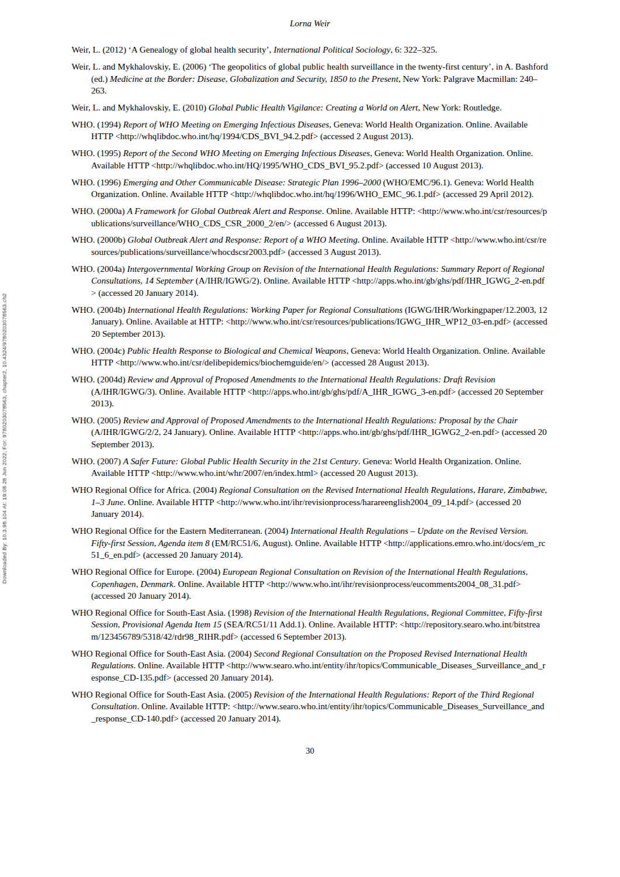Downloaded By: 10.3.98.104 At: 19:08 28 Jun 2022; For: 9780203078563, chapter2, 10.4324/9780203078563.ch2
Lorna Weir
Weir, L. (2012) ‘A Genealogy of global health security’, International Political Sociology, 6: 322–325.
Weir, L. and Mykhalovskiy, E. (2006) ‘The geopolitics of global public health surveillance in the twenty-first century’, in A. Bashford (ed.) Medicine at the Border: Disease, Globalization and Security, 1850 to the Present, New York: Palgrave Macmillan: 240–263.
Weir, L. and Mykhalovskiy, E. (2010) Global Public Health Vigilance: Creating a World on Alert, New York: Routledge.
WHO. (1994) Report of WHO Meeting on Emerging Infectious Diseases, Geneva: World Health Organization. Online. Available HTTP <http://whqlibdoc.who.int/hq/1994/CDS_BVI_94.2.pdf> (accessed 2 August 2013).
WHO. (1995) Report of the Second WHO Meeting on Emerging Infectious Diseases, Geneva: World Health Organization. Online. Available HTTP <http://whqlibdoc.who.int/HQ/1995/WHO_CDS_BVI_95.2.pdf> (accessed 10 August 2013).
WHO. (1996) Emerging and Other Communicable Disease: Strategic Plan 1996–2000 (WHO/EMC/96.1). Geneva: World Health Organization. Online. Available HTTP <http://whqlibdoc.who.int/hq/1996/WHO_EMC_96.1.pdf> (accessed 29 April 2012).
WHO. (2000a) A Framework for Global Outbreak Alert and Response. Online. Available HTTP: <http://www.who.int/csr/resources/publications/surveillance/WHO_CDS_CSR_2000_2/en/> (accessed 6 August 2013).
WHO. (2000b) Global Outbreak Alert and Response: Report of a WHO Meeting. Online. Available HTTP <http://www.who.int/csr/resources/publications/surveillance/whocdscsr2003.pdf> (accessed 3 August 2013).
WHO. (2004a) Intergovernmental Working Group on Revision of the International Health Regulations: Summary Report of Regional Consultations, 14 September (A/IHR/IGWG/2). Online. Available HTTP <http://apps.who.int/gb/ghs/pdf/IHR_IGWG_2-en.pdf> (accessed 20 January 2014).
WHO. (2004b) International Health Regulations: Working Paper for Regional Consultations (IGWG/IHR/Workingpaper/12.2003, 12 January). Online. Available at HTTP: <http://www.who.int/csr/resources/publications/IGWG_IHR_WP12_03-en.pdf> (accessed 20 September 2013).
WHO. (2004c) Public Health Response to Biological and Chemical Weapons, Geneva: World Health Organization. Online. Available HTTP <http://www.who.int/csr/delibepidemics/biochemguide/en/> (accessed 28 August 2013).
WHO. (2004d) Review and Approval of Proposed Amendments to the International Health Regulations: Draft Revision (A/IHR/IGWG/3). Online. Available HTTP <http://apps.who.int/gb/ghs/pdf/A_IHR_IGWG_3-en.pdf> (accessed 20 September 2013).
WHO. (2005) Review and Approval of Proposed Amendments to the International Health Regulations: Proposal by the Chair (A/IHR/IGWG/2/2, 24 January). Online. Available HTTP <http://apps.who.int/gb/ghs/pdf/IHR_IGWG2_2-en.pdf> (accessed 20 September 2013).
WHO. (2007) A Safer Future: Global Public Health Security in the 21st Century. Geneva: World Health Organization. Online. Available HTTP <http://www.who.int/whr/2007/en/index.html> (accessed 20 August 2013).
WHO Regional Office for Africa. (2004) Regional Consultation on the Revised International Health Regulations, Harare, Zimbabwe, 1–3 June. Online. Available HTTP <http://www.who.int/ihr/revisionprocess/harareenglish2004_09_14.pdf> (accessed 20 January 2014).
WHO Regional Office for the Eastern Mediterranean. (2004) International Health Regulations – Update on the Revised Version. Fifty-first Session, Agenda item 8 (EM/RC51/6, August). Online. Available HTTP <http://applications.emro.who.int/docs/em_rc51_6_en.pdf> (accessed 20 January 2014).
WHO Regional Office for Europe. (2004) European Regional Consultation on Revision of the International Health Regulations, Copenhagen, Denmark. Online. Available HTTP <http://www.who.int/ihr/revisionprocess/eucomments2004_08_31.pdf> (accessed 20 January 2014).
WHO Regional Office for South-East Asia. (1998) Revision of the International Health Regulations, Regional Committee, Fifty-first Session, Provisional Agenda Item 15 (SEA/RC51/11 Add.1). Online. Available HTTP: <http://repository.searo.who.int/bitstream/123456789/5318/42/rdr98_RIHR.pdf> (accessed 6 September 2013).
WHO Regional Office for South-East Asia. (2004) Second Regional Consultation on the Proposed Revised International Health Regulations. Online. Available HTTP <http://www.searo.who.int/entity/ihr/topics/Communicable_Diseases_Surveillance_and_response_CD-135.pdf> (accessed 20 January 2014).
WHO Regional Office for South-East Asia. (2005) Revision of the International Health Regulations: Report of the Third Regional Consultation. Online. Available HTTP: <http://www.searo.who.int/entity/ihr/topics/Communicable_Diseases_Surveillance_and_response_CD-140.pdf> (accessed 20 January 2014).
30